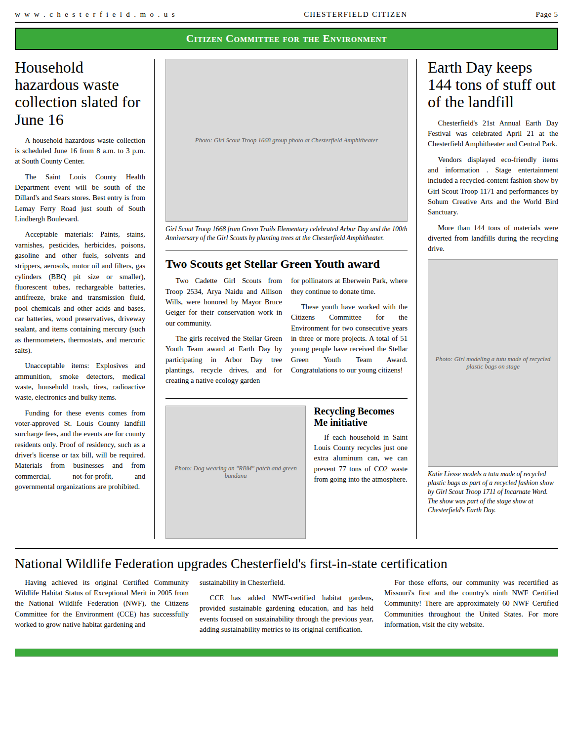w w w . c h e s t e r f i e l d . m o . u s CHESTERFIELD CITIZEN Page 5
Citizen Committee for the Environment
Household hazardous waste collection slated for June 16
A household hazardous waste collection is scheduled June 16 from 8 a.m. to 3 p.m. at South County Center.
The Saint Louis County Health Department event will be south of the Dillard's and Sears stores. Best entry is from Lemay Ferry Road just south of South Lindbergh Boulevard.
Acceptable materials: Paints, stains, varnishes, pesticides, herbicides, poisons, gasoline and other fuels, solvents and strippers, aerosols, motor oil and filters, gas cylinders (BBQ pit size or smaller), fluorescent tubes, rechargeable batteries, antifreeze, brake and transmission fluid, pool chemicals and other acids and bases, car batteries, wood preservatives, driveway sealant, and items containing mercury (such as thermometers, thermostats, and mercuric salts).
Unacceptable items: Explosives and ammunition, smoke detectors, medical waste, household trash, tires, radioactive waste, electronics and bulky items.
Funding for these events comes from voter-approved St. Louis County landfill surcharge fees, and the events are for county residents only. Proof of residency, such as a driver's license or tax bill, will be required. Materials from businesses and from commercial, not-for-profit, and governmental organizations are prohibited.
Photo: Girl Scout Troop 1668 group photo at Chesterfield Amphitheater
Girl Scout Troop 1668 from Green Trails Elementary celebrated Arbor Day and the 100th Anniversary of the Girl Scouts by planting trees at the Chesterfield Amphitheater.
Two Scouts get Stellar Green Youth award
Two Cadette Girl Scouts from Troop 2534, Arya Naidu and Allison Wills, were honored by Mayor Bruce Geiger for their conservation work in our community.
The girls received the Stellar Green Youth Team award at Earth Day by participating in Arbor Day tree plantings, recycle drives, and for creating a native ecology garden
for pollinators at Eberwein Park, where they continue to donate time.
These youth have worked with the Citizens Committee for the Environment for two consecutive years in three or more projects. A total of 51 young people have received the Stellar Green Youth Team Award. Congratulations to our young citizens!
Photo: Dog wearing an "RBM" patch and green bandana
Recycling Becomes Me initiative
If each household in Saint Louis County recycles just one extra aluminum can, we can prevent 77 tons of CO2 waste from going into the atmosphere.
Earth Day keeps 144 tons of stuff out of the landfill
Chesterfield's 21st Annual Earth Day Festival was celebrated April 21 at the Chesterfield Amphitheater and Central Park.
Vendors displayed eco-friendly items and information . Stage entertainment included a recycled-content fashion show by Girl Scout Troop 1171 and performances by Sohum Creative Arts and the World Bird Sanctuary.
More than 144 tons of materials were diverted from landfills during the recycling drive.
Photo: Girl modeling a tutu made of recycled plastic bags on stage
Katie Liesse models a tutu made of recycled plastic bags as part of a recycled fashion show by Girl Scout Troop 1711 of Incarnate Word. The show was part of the stage show at Chesterfield's Earth Day.
National Wildlife Federation upgrades Chesterfield's first-in-state certification
Having achieved its original Certified Community Wildlife Habitat Status of Exceptional Merit in 2005 from the National Wildlife Federation (NWF), the Citizens Committee for the Environment (CCE) has successfully worked to grow native habitat gardening and
sustainability in Chesterfield.
CCE has added NWF-certified habitat gardens, provided sustainable gardening education, and has held events focused on sustainability through the previous year, adding sustainability metrics to its original certification.
For those efforts, our community was recertified as Missouri's first and the country's ninth NWF Certified Community! There are approximately 60 NWF Certified Communities throughout the United States. For more information, visit the city website.